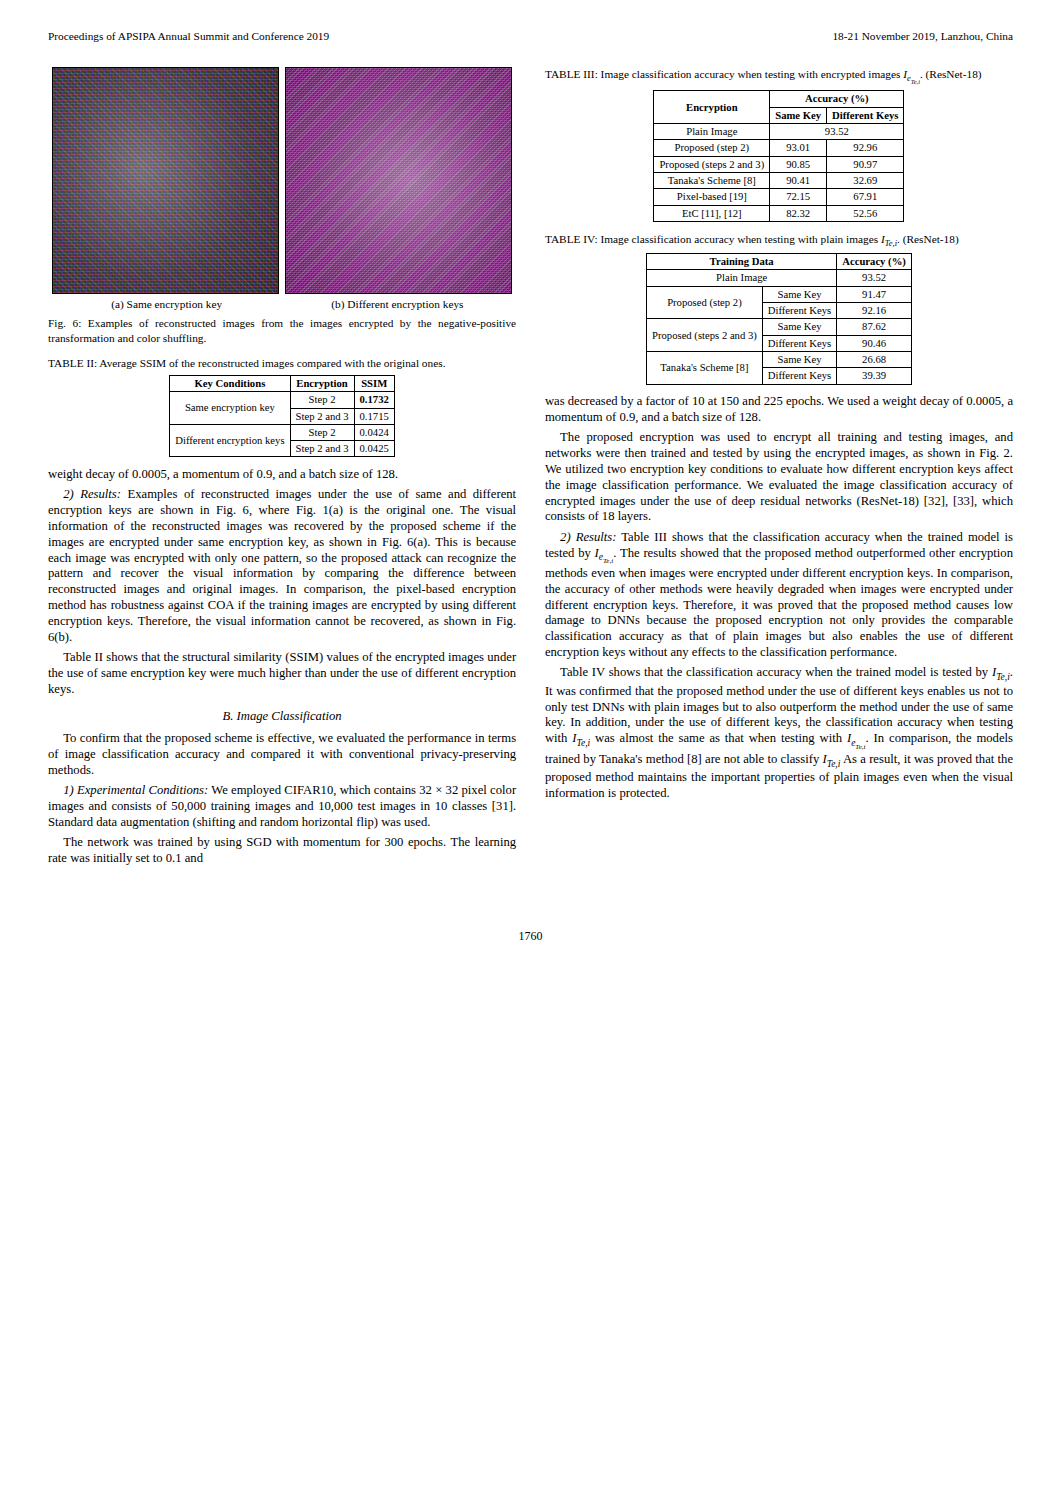Proceedings of APSIPA Annual Summit and Conference 2019
18-21 November 2019, Lanzhou, China
(a) Same encryption key (b) Different encryption keys
Fig. 6: Examples of reconstructed images from the images encrypted by the negative-positive transformation and color shuffling.
TABLE II: Average SSIM of the reconstructed images compared with the original ones.
| Key Conditions | Encryption | SSIM |
| --- | --- | --- |
| Same encryption key | Step 2 | 0.1732 |
| Step 2 and 3 | 0.1715 |
| Different encryption keys | Step 2 | 0.0424 |
| Step 2 and 3 | 0.0425 |
weight decay of 0.0005, a momentum of 0.9, and a batch size of 128.
2) Results: Examples of reconstructed images under the use of same and different encryption keys are shown in Fig. 6, where Fig. 1(a) is the original one. The visual information of the reconstructed images was recovered by the proposed scheme if the images are encrypted under same encryption key, as shown in Fig. 6(a). This is because each image was encrypted with only one pattern, so the proposed attack can recognize the pattern and recover the visual information by comparing the difference between reconstructed images and original images. In comparison, the pixel-based encryption method has robustness against COA if the training images are encrypted by using different encryption keys. Therefore, the visual information cannot be recovered, as shown in Fig. 6(b).
Table II shows that the structural similarity (SSIM) values of the encrypted images under the use of same encryption key were much higher than under the use of different encryption keys.
B. Image Classification
To confirm that the proposed scheme is effective, we evaluated the performance in terms of image classification accuracy and compared it with conventional privacy-preserving methods.
1) Experimental Conditions: We employed CIFAR10, which contains 32 × 32 pixel color images and consists of 50,000 training images and 10,000 test images in 10 classes [31]. Standard data augmentation (shifting and random horizontal flip) was used.
The network was trained by using SGD with momentum for 300 epochs. The learning rate was initially set to 0.1 and
TABLE III: Image classification accuracy when testing with encrypted images IeTe,i. (ResNet-18)
| Encryption | Accuracy (%) |
| --- | --- |
| Same Key | Different Keys |
| Plain Image | 93.52 |
| Proposed (step 2) | 93.01 | 92.96 |
| Proposed (steps 2 and 3) | 90.85 | 90.97 |
| Tanaka's Scheme [8] | 90.41 | 32.69 |
| Pixel-based [19] | 72.15 | 67.91 |
| EtC [11], [12] | 82.32 | 52.56 |
TABLE IV: Image classification accuracy when testing with plain images ITe,i. (ResNet-18)
| Training Data | Accuracy (%) |
| --- | --- |
| Plain Image | 93.52 |
| Proposed (step 2) | Same Key | 91.47 |
| Different Keys | 92.16 |
| Proposed (steps 2 and 3) | Same Key | 87.62 |
| Different Keys | 90.46 |
| Tanaka's Scheme [8] | Same Key | 26.68 |
| Different Keys | 39.39 |
was decreased by a factor of 10 at 150 and 225 epochs. We used a weight decay of 0.0005, a momentum of 0.9, and a batch size of 128.
The proposed encryption was used to encrypt all training and testing images, and networks were then trained and tested by using the encrypted images, as shown in Fig. 2. We utilized two encryption key conditions to evaluate how different encryption keys affect the image classification performance. We evaluated the image classification accuracy of encrypted images under the use of deep residual networks (ResNet-18) [32], [33], which consists of 18 layers.
2) Results: Table III shows that the classification accuracy when the trained model is tested by IeTe,i. The results showed that the proposed method outperformed other encryption methods even when images were encrypted under different encryption keys. In comparison, the accuracy of other methods were heavily degraded when images were encrypted under different encryption keys. Therefore, it was proved that the proposed method causes low damage to DNNs because the proposed encryption not only provides the comparable classification accuracy as that of plain images but also enables the use of different encryption keys without any effects to the classification performance.
Table IV shows that the classification accuracy when the trained model is tested by ITe,i. It was confirmed that the proposed method under the use of different keys enables us not to only test DNNs with plain images but to also outperform the method under the use of same key. In addition, under the use of different keys, the classification accuracy when testing with ITe,i was almost the same as that when testing with IeTe,i. In comparison, the models trained by Tanaka's method [8] are not able to classify ITe,i As a result, it was proved that the proposed method maintains the important properties of plain images even when the visual information is protected.
1760